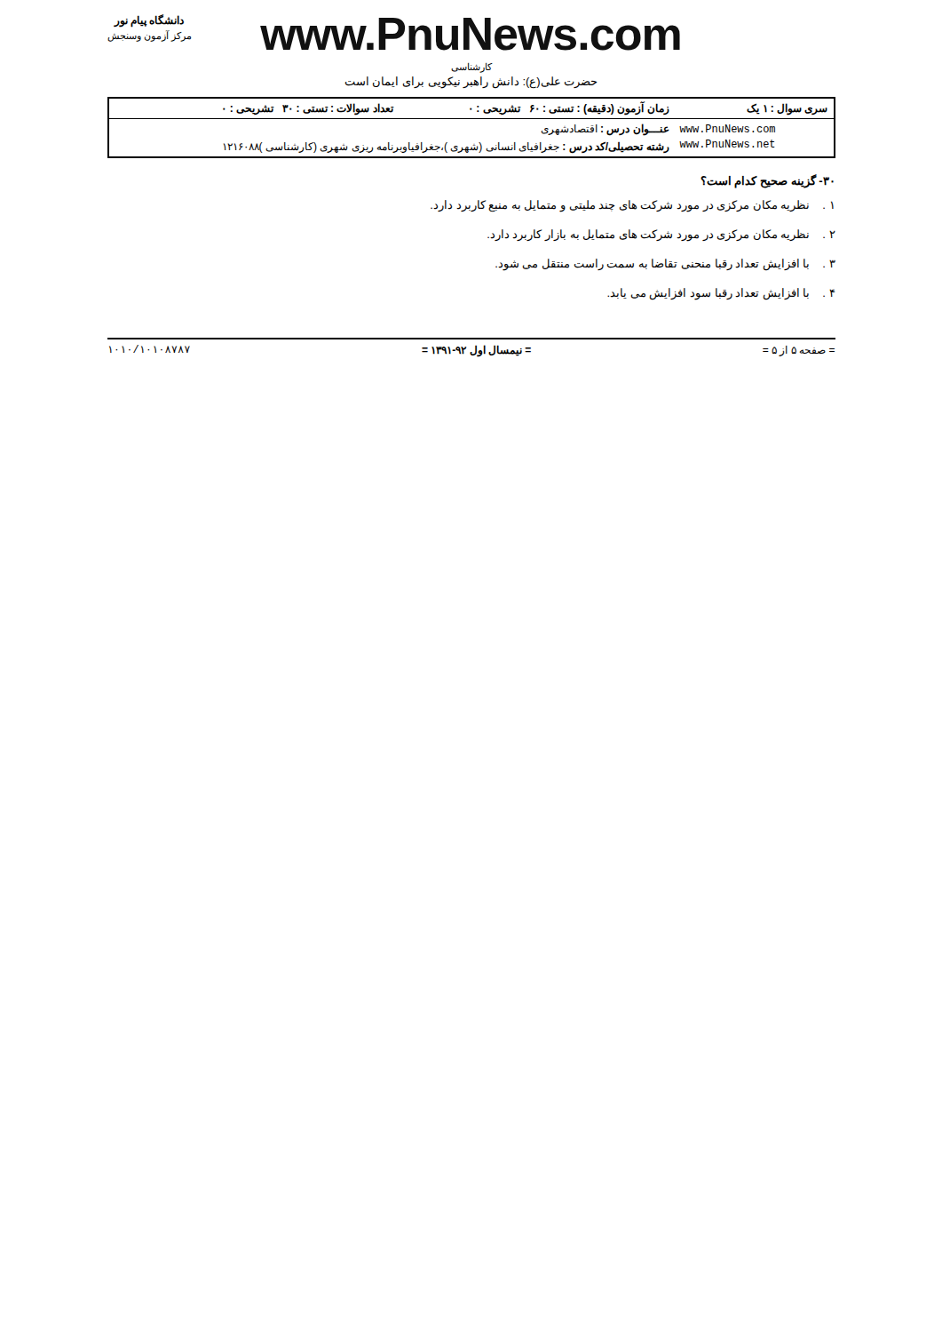دانشگاه پیام نور
مرکز آزمون وسنجش
www. PnuNews. com
کارشناسی حضرت علی(ع): دانش راهبر نیکویی برای ایمان است
| سری سوال : ۱ یک | زمان آزمون (دقیقه) : تستی : ۶۰ تشریحی : ۰ | تعداد سوالات : تستی : ۳۰ تشریحی : ۰ |
| www.PnuNews.com www.PnuNews.net | عنـــوان درس : اقتصادشهری رشته تحصیلی/کد درس : جغرافیای انسانی (شهری )،جغرافیاوبرنامه ریزی شهری (کارشناسی )۱۲۱۶۰۸۸ |
۳۰- گزینه صحیح کدام است؟
۱ . نظریه مکان مرکزی در مورد شرکت های چند ملیتی و متمایل به منبع کاربرد دارد.
۲ . نظریه مکان مرکزی در مورد شرکت های متمایل به بازار کاربرد دارد.
۳ . با افزایش تعداد رقبا منحنی تقاضا به سمت راست منتقل می شود.
۴ . با افزایش تعداد رقبا سود افزایش می یابد.
= صفحه ۵ از ۵ =
= نیمسال اول ۹۲-۱۳۹۱ =
۱۰۱۰/۱۰۱۰۸۷۸۷